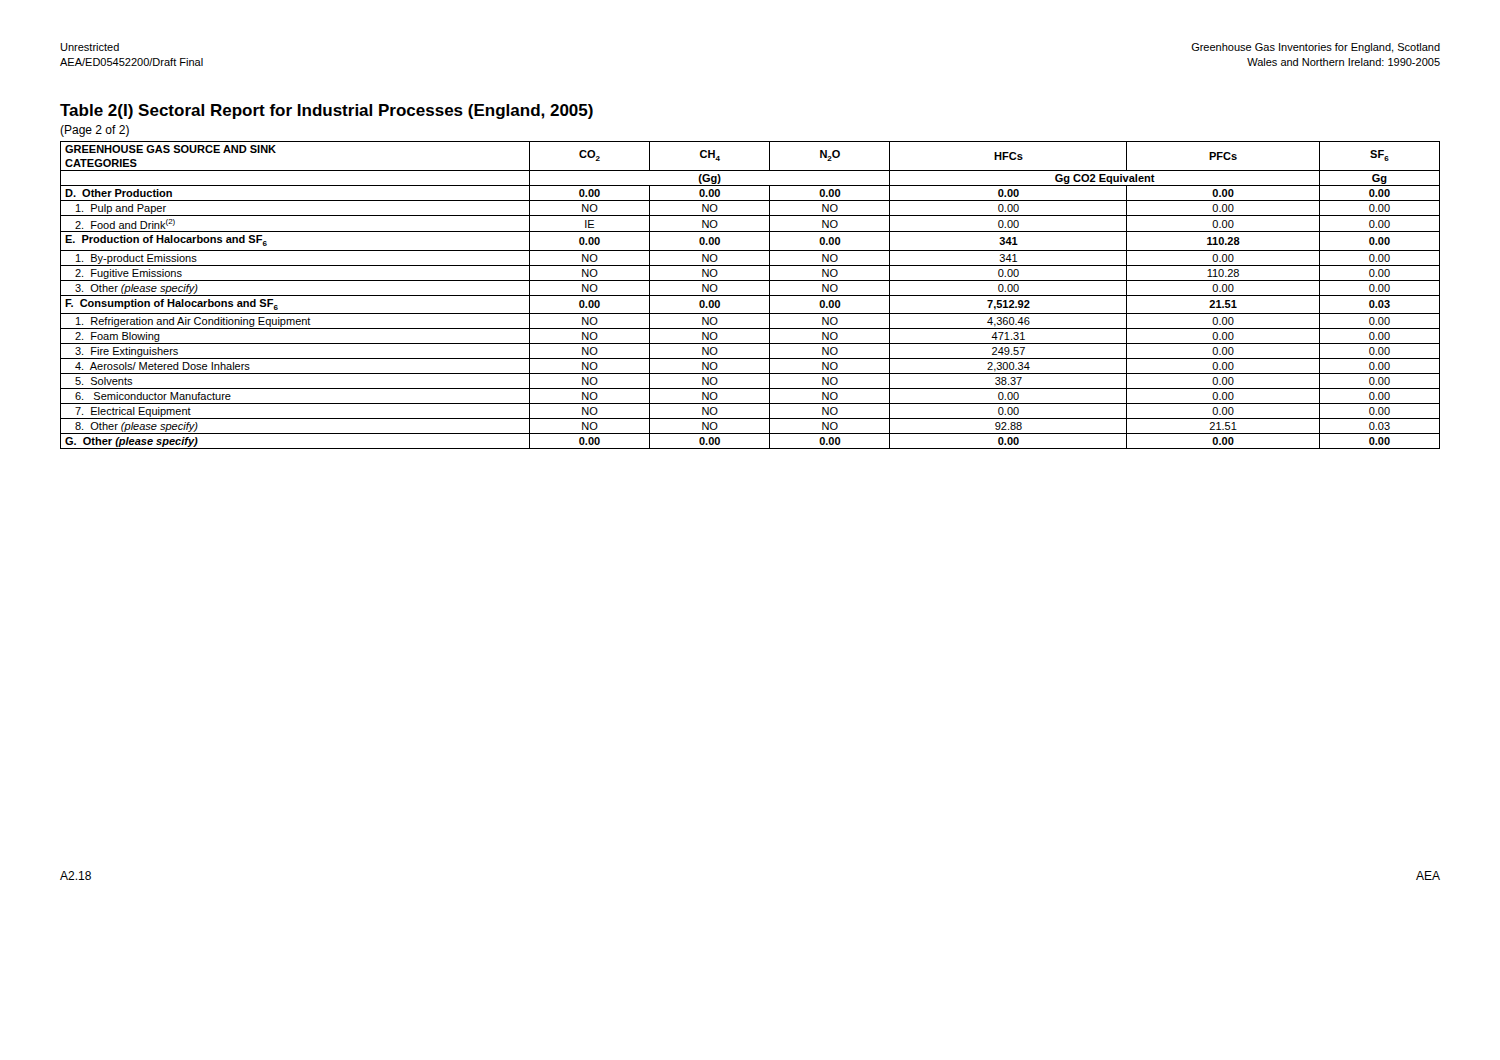Unrestricted
AEA/ED05452200/Draft Final
Greenhouse Gas Inventories for England, Scotland
Wales and Northern Ireland: 1990-2005
Table 2(I) Sectoral Report for Industrial Processes (England, 2005)
(Page 2 of 2)
| GREENHOUSE GAS SOURCE AND SINK | CO 2 | CH 4 | N 2 O | HFCs | PFCs | SF 6 |
| CATEGORIES |
| | (Gg) | Gg CO2 Equivalent | Gg |
| D. Other Production | 0.00 | 0.00 | 0.00 | 0.00 | 0.00 | 0.00 |
| 1. Pulp and Paper | NO | NO | NO | 0.00 | 0.00 | 0.00 |
| 2. Food and Drink (2) | IE | NO | NO | 0.00 | 0.00 | 0.00 |
| E. Production of Halocarbons and SF 6 | 0.00 | 0.00 | 0.00 | 341 | 110.28 | 0.00 |
| 1. By-product Emissions | NO | NO | NO | 341 | 0.00 | 0.00 |
| 2. Fugitive Emissions | NO | NO | NO | 0.00 | 110.28 | 0.00 |
| 3. Other (please specify) | NO | NO | NO | 0.00 | 0.00 | 0.00 |
| F. Consumption of Halocarbons and SF 6 | 0.00 | 0.00 | 0.00 | 7,512.92 | 21.51 | 0.03 |
| 1. Refrigeration and Air Conditioning Equipment | NO | NO | NO | 4,360.46 | 0.00 | 0.00 |
| 2. Foam Blowing | NO | NO | NO | 471.31 | 0.00 | 0.00 |
| 3. Fire Extinguishers | NO | NO | NO | 249.57 | 0.00 | 0.00 |
| 4. Aerosols/ Metered Dose Inhalers | NO | NO | NO | 2,300.34 | 0.00 | 0.00 |
| 5. Solvents | NO | NO | NO | 38.37 | 0.00 | 0.00 |
| 6. Semiconductor Manufacture | NO | NO | NO | 0.00 | 0.00 | 0.00 |
| 7. Electrical Equipment | NO | NO | NO | 0.00 | 0.00 | 0.00 |
| 8. Other (please specify) | NO | NO | NO | 92.88 | 21.51 | 0.03 |
| G. Other (please specify) | 0.00 | 0.00 | 0.00 | 0.00 | 0.00 | 0.00 |
A2.18
AEA